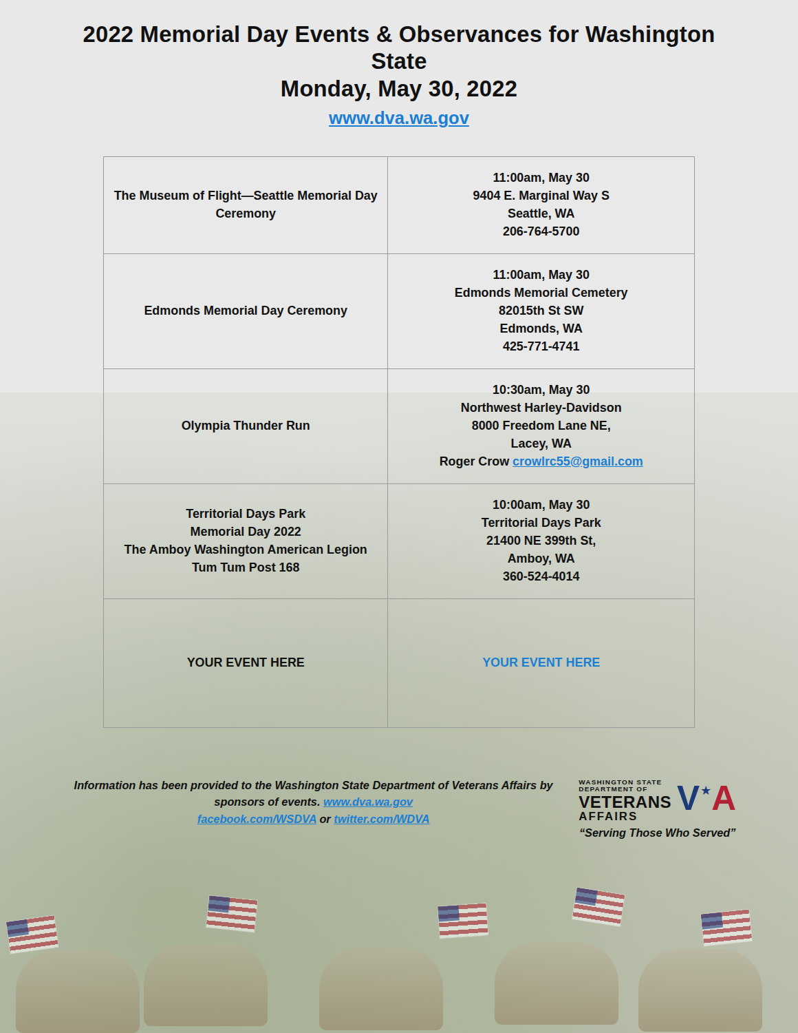2022 Memorial Day Events & Observances for Washington State
Monday, May 30, 2022
www.dva.wa.gov
| The Museum of Flight—Seattle Memorial Day Ceremony | 11:00am, May 30 9404 E. Marginal Way S Seattle, WA 206-764-5700 |
| Edmonds Memorial Day Ceremony | 11:00am, May 30 Edmonds Memorial Cemetery 82015th St SW Edmonds, WA 425-771-4741 |
| Olympia Thunder Run | 10:30am, May 30 Northwest Harley-Davidson 8000 Freedom Lane NE, Lacey, WA Roger Crow crowlrc55@gmail.com |
| Territorial Days Park Memorial Day 2022 The Amboy Washington American Legion Tum Tum Post 168 | 10:00am, May 30 Territorial Days Park 21400 NE 399th St, Amboy, WA 360-524-4014 |
| YOUR EVENT HERE | YOUR EVENT HERE |
Information has been provided to the Washington State Department of Veterans Affairs by sponsors of events. www.dva.wa.gov
facebook.com/WSDVA or twitter.com/WDVA
WASHINGTON STATE DEPARTMENT OF VETERANS AFFAIRS
V ★ A
“Serving Those Who Served”